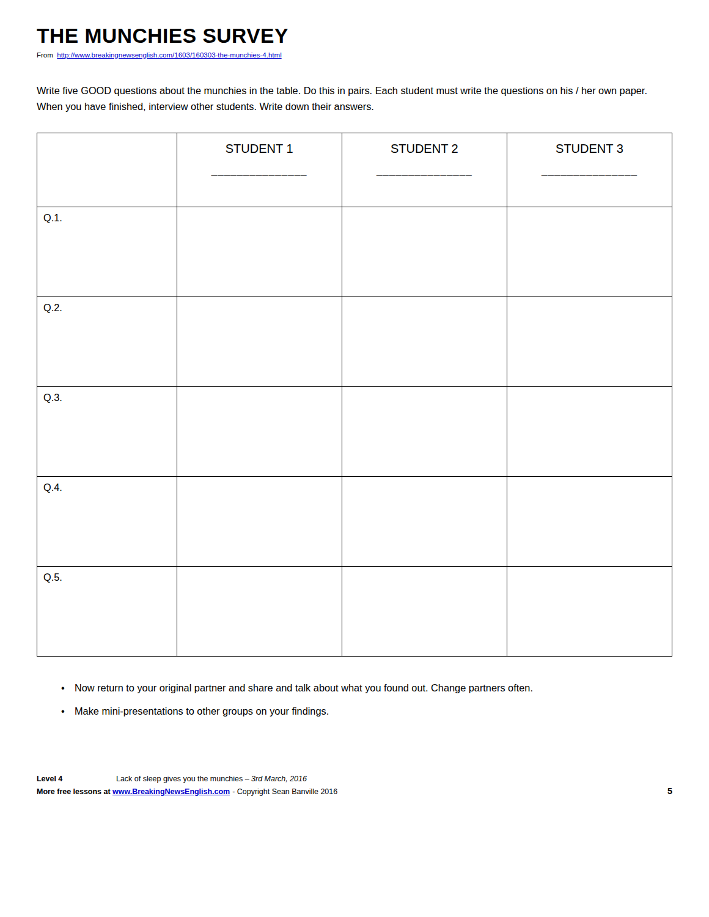THE MUNCHIES SURVEY
From http://www.breakingnewsenglish.com/1603/160303-the-munchies-4.html
Write five GOOD questions about the munchies in the table. Do this in pairs. Each student must write the questions on his / her own paper.
When you have finished, interview other students. Write down their answers.
| | STUDENT 1 _______________ | STUDENT 2 _______________ | STUDENT 3 _______________ |
| --- | --- | --- | --- |
| Q.1. | | | |
| Q.2. | | | |
| Q.3. | | | |
| Q.4. | | | |
| Q.5. | | | |
Now return to your original partner and share and talk about what you found out. Change partners often.
Make mini-presentations to other groups on your findings.
Level 4 Lack of sleep gives you the munchies – 3rd March, 2016
More free lessons at www.BreakingNewsEnglish.com - Copyright Sean Banville 2016 5